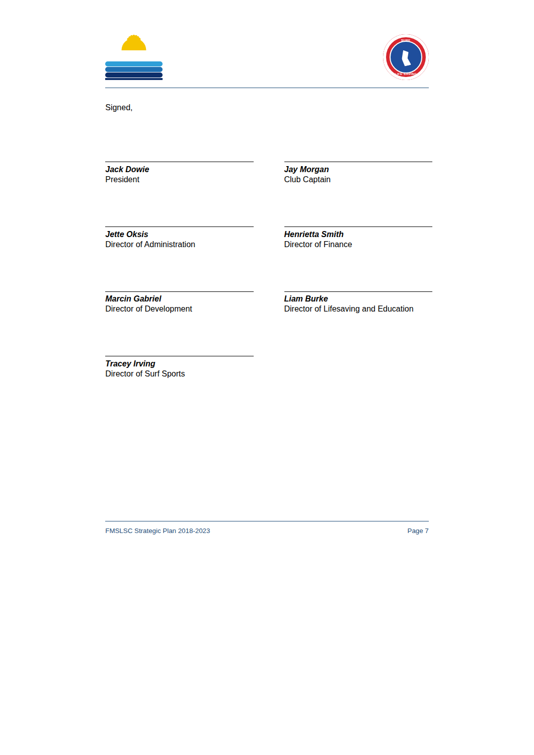Surf
Life Saving
Signed,
Jack Dowie
President
Jay Morgan
Club Captain
Jette Oksis
Director of Administration
Henrietta Smith
Director of Finance
Marcin Gabriel
Director of Development
Liam Burke
Director of Lifesaving and Education
Tracey Irving
Director of Surf Sports
FMSLSC Strategic Plan 2018-2023
Page 7